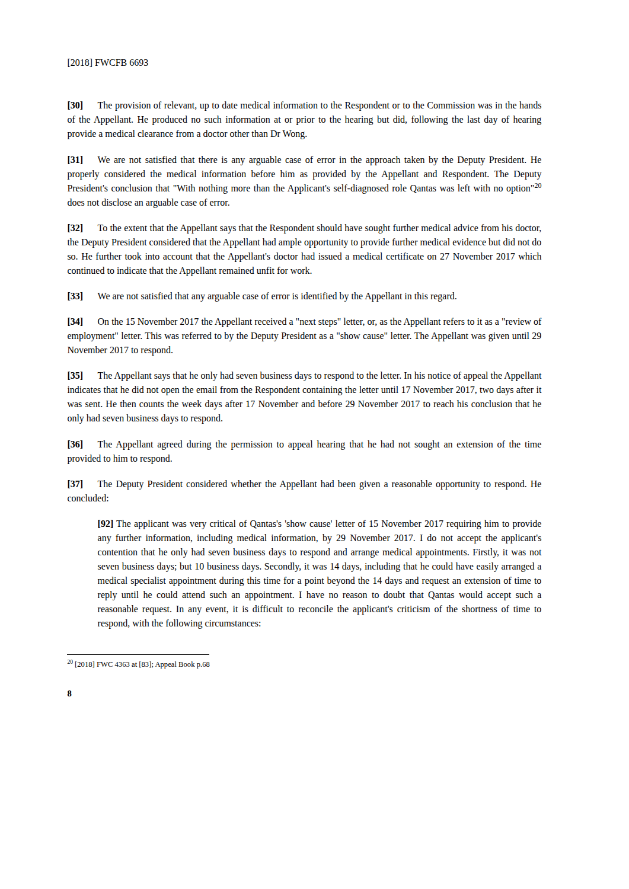[2018] FWCFB 6693
[30] The provision of relevant, up to date medical information to the Respondent or to the Commission was in the hands of the Appellant. He produced no such information at or prior to the hearing but did, following the last day of hearing provide a medical clearance from a doctor other than Dr Wong.
[31] We are not satisfied that there is any arguable case of error in the approach taken by the Deputy President. He properly considered the medical information before him as provided by the Appellant and Respondent. The Deputy President's conclusion that "With nothing more than the Applicant's self-diagnosed role Qantas was left with no option"20 does not disclose an arguable case of error.
[32] To the extent that the Appellant says that the Respondent should have sought further medical advice from his doctor, the Deputy President considered that the Appellant had ample opportunity to provide further medical evidence but did not do so. He further took into account that the Appellant's doctor had issued a medical certificate on 27 November 2017 which continued to indicate that the Appellant remained unfit for work.
[33] We are not satisfied that any arguable case of error is identified by the Appellant in this regard.
[34] On the 15 November 2017 the Appellant received a "next steps" letter, or, as the Appellant refers to it as a "review of employment" letter. This was referred to by the Deputy President as a "show cause" letter. The Appellant was given until 29 November 2017 to respond.
[35] The Appellant says that he only had seven business days to respond to the letter. In his notice of appeal the Appellant indicates that he did not open the email from the Respondent containing the letter until 17 November 2017, two days after it was sent. He then counts the week days after 17 November and before 29 November 2017 to reach his conclusion that he only had seven business days to respond.
[36] The Appellant agreed during the permission to appeal hearing that he had not sought an extension of the time provided to him to respond.
[37] The Deputy President considered whether the Appellant had been given a reasonable opportunity to respond. He concluded:
[92] The applicant was very critical of Qantas's 'show cause' letter of 15 November 2017 requiring him to provide any further information, including medical information, by 29 November 2017. I do not accept the applicant's contention that he only had seven business days to respond and arrange medical appointments. Firstly, it was not seven business days; but 10 business days. Secondly, it was 14 days, including that he could have easily arranged a medical specialist appointment during this time for a point beyond the 14 days and request an extension of time to reply until he could attend such an appointment. I have no reason to doubt that Qantas would accept such a reasonable request. In any event, it is difficult to reconcile the applicant's criticism of the shortness of time to respond, with the following circumstances:
20 [2018] FWC 4363 at [83]; Appeal Book p.68
8